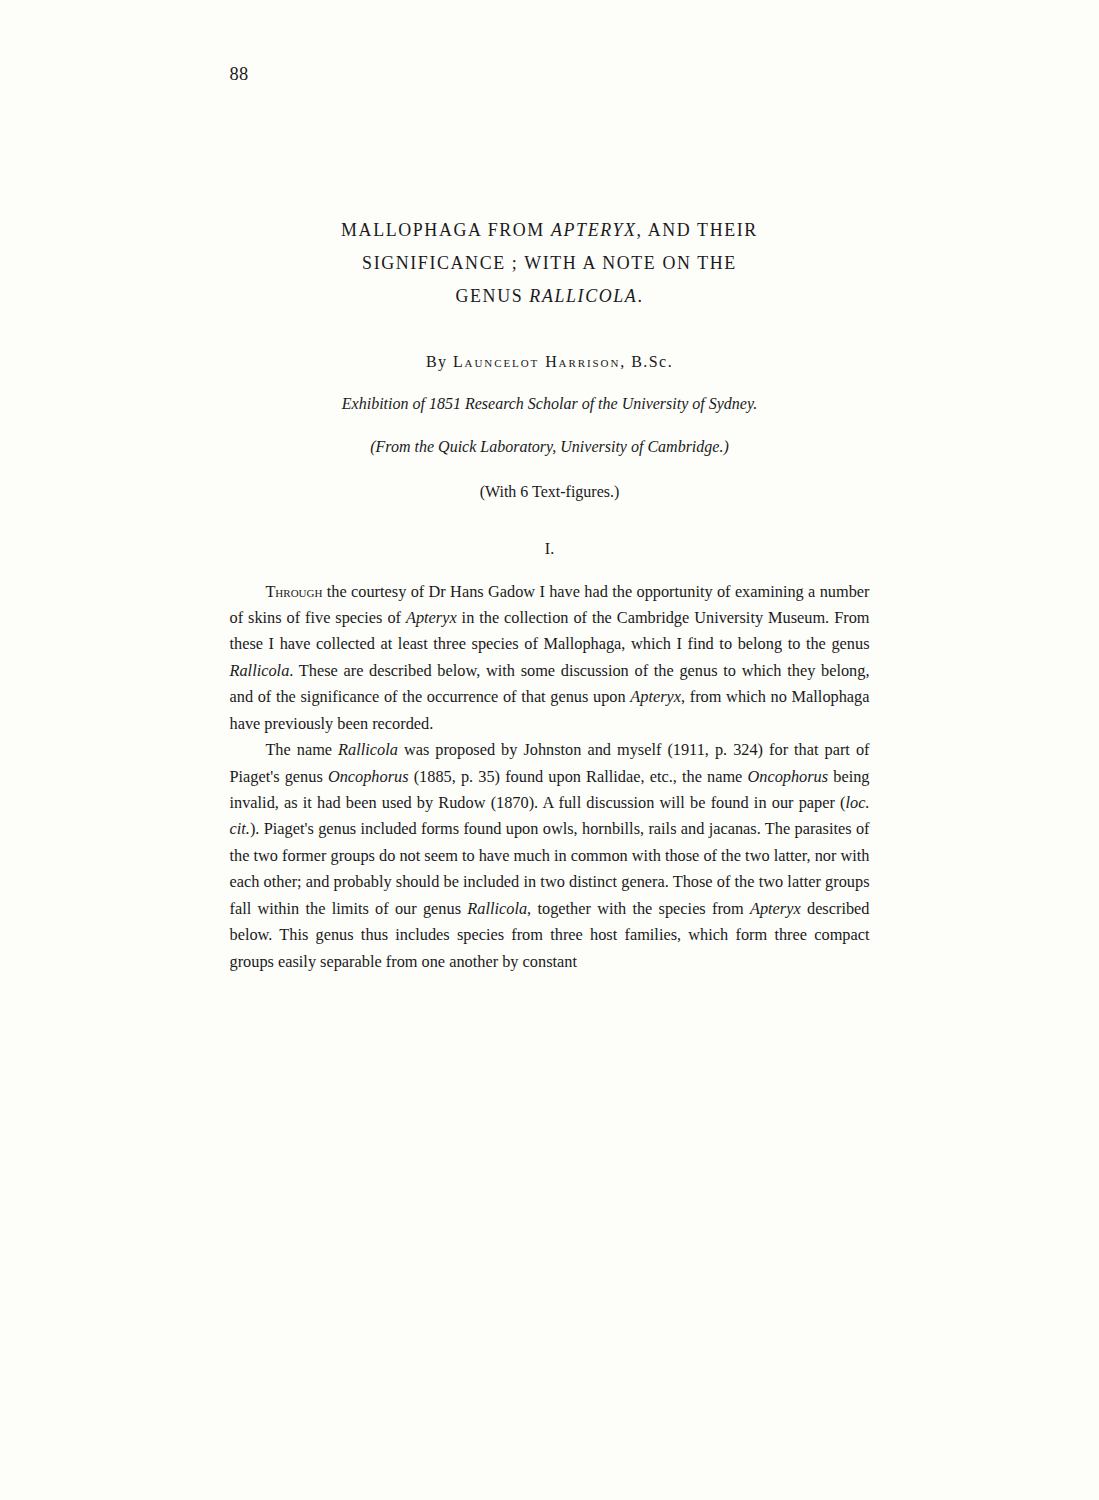88
Mallophaga from Apteryx, and their
Significance ; with a Note on the
Genus Rallicola.
By Launcelot Harrison, B.Sc.
Exhibition of 1851 Research Scholar of the University of Sydney.
(From the Quick Laboratory, University of Cambridge.)
(With 6 Text-figures.)
I.
Through the courtesy of Dr Hans Gadow I have had the opportunity of examining a number of skins of five species of Apteryx in the collection of the Cambridge University Museum. From these I have collected at least three species of Mallophaga, which I find to belong to the genus Rallicola. These are described below, with some discussion of the genus to which they belong, and of the significance of the occurrence of that genus upon Apteryx, from which no Mallophaga have previously been recorded.
The name Rallicola was proposed by Johnston and myself (1911, p. 324) for that part of Piaget's genus Oncophorus (1885, p. 35) found upon Rallidae, etc., the name Oncophorus being invalid, as it had been used by Rudow (1870). A full discussion will be found in our paper (loc. cit.). Piaget's genus included forms found upon owls, hornbills, rails and jacanas. The parasites of the two former groups do not seem to have much in common with those of the two latter, nor with each other; and probably should be included in two distinct genera. Those of the two latter groups fall within the limits of our genus Rallicola, together with the species from Apteryx described below. This genus thus includes species from three host families, which form three compact groups easily separable from one another by constant